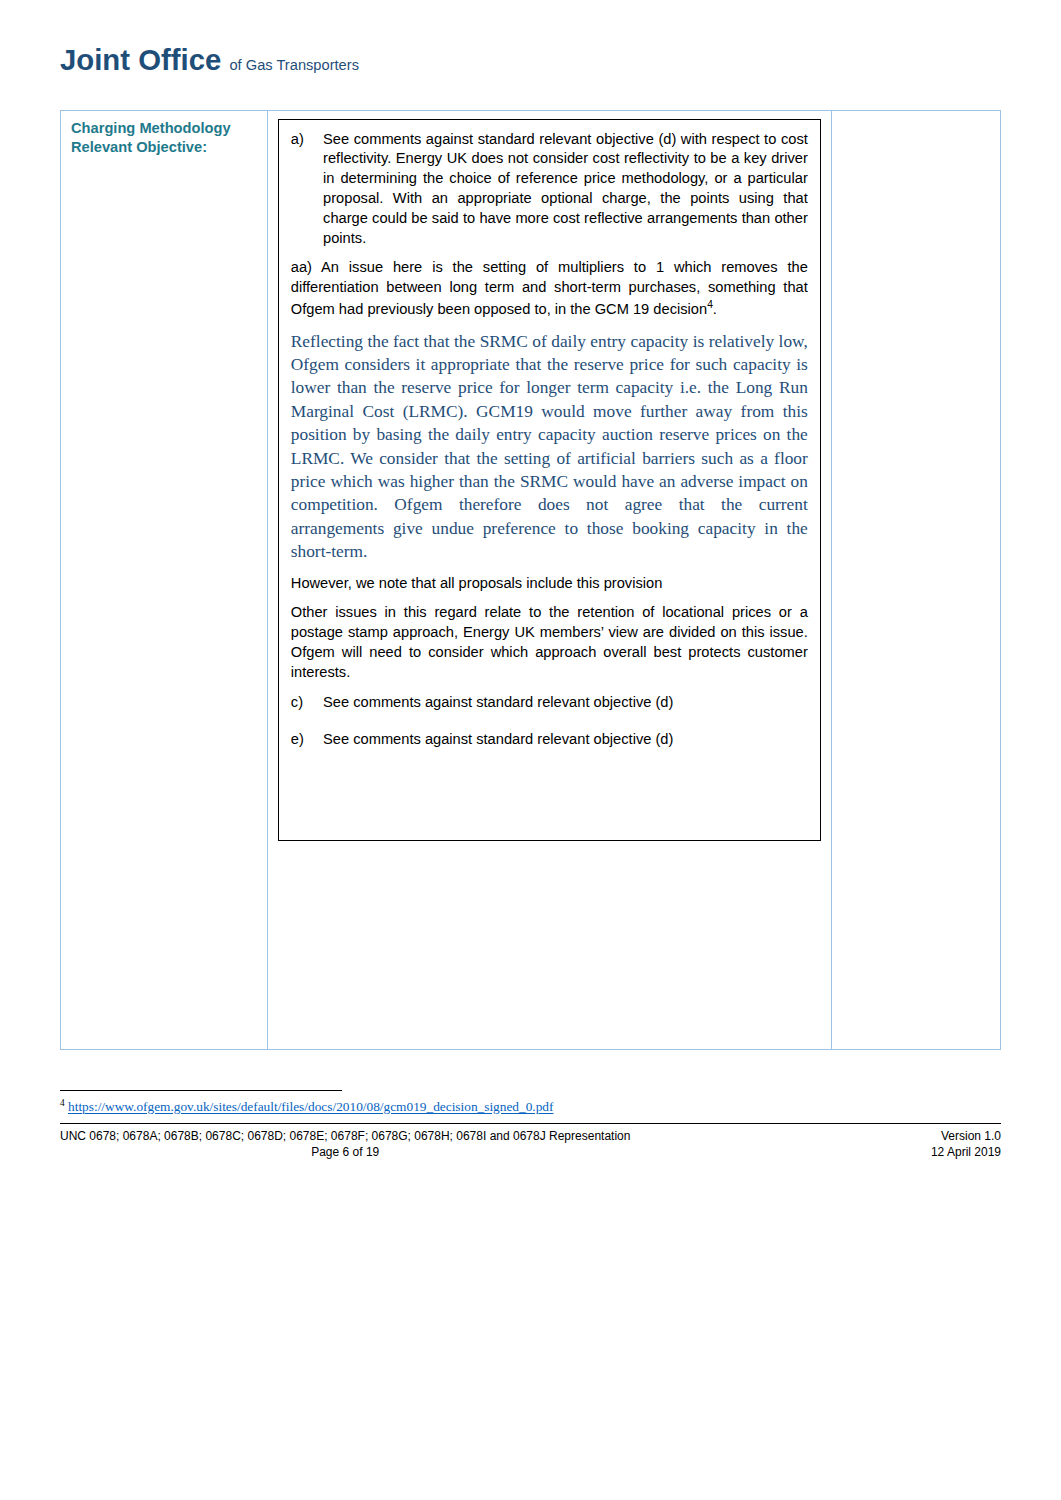Joint Office of Gas Transporters
| Charging Methodology Relevant Objective: | a) See comments against standard relevant objective (d) with respect to cost reflectivity. Energy UK does not consider cost reflectivity to be a key driver in determining the choice of reference price methodology, or a particular proposal. With an appropriate optional charge, the points using that charge could be said to have more cost reflective arrangements than other points. aa) An issue here is the setting of multipliers to 1 which removes the differentiation between long term and short-term purchases, something that Ofgem had previously been opposed to, in the GCM 19 decision 4 . Reflecting the fact that the SRMC of daily entry capacity is relatively low, Ofgem considers it appropriate that the reserve price for such capacity is lower than the reserve price for longer term capacity i.e. the Long Run Marginal Cost (LRMC). GCM19 would move further away from this position by basing the daily entry capacity auction reserve prices on the LRMC. We consider that the setting of artificial barriers such as a floor price which was higher than the SRMC would have an adverse impact on competition. Ofgem therefore does not agree that the current arrangements give undue preference to those booking capacity in the short-term. However, we note that all proposals include this provision Other issues in this regard relate to the retention of locational prices or a postage stamp approach, Energy UK members’ view are divided on this issue. Ofgem will need to consider which approach overall best protects customer interests. c) See comments against standard relevant objective (d) e) See comments against standard relevant objective (d) | |
4 https://www.ofgem.gov.uk/sites/default/files/docs/2010/08/gcm019_decision_signed_0.pdf
UNC 0678; 0678A; 0678B; 0678C; 0678D; 0678E; 0678F; 0678G; 0678H; 0678I and 0678J Representation
Page 6 of 19
Version 1.0
12 April 2019